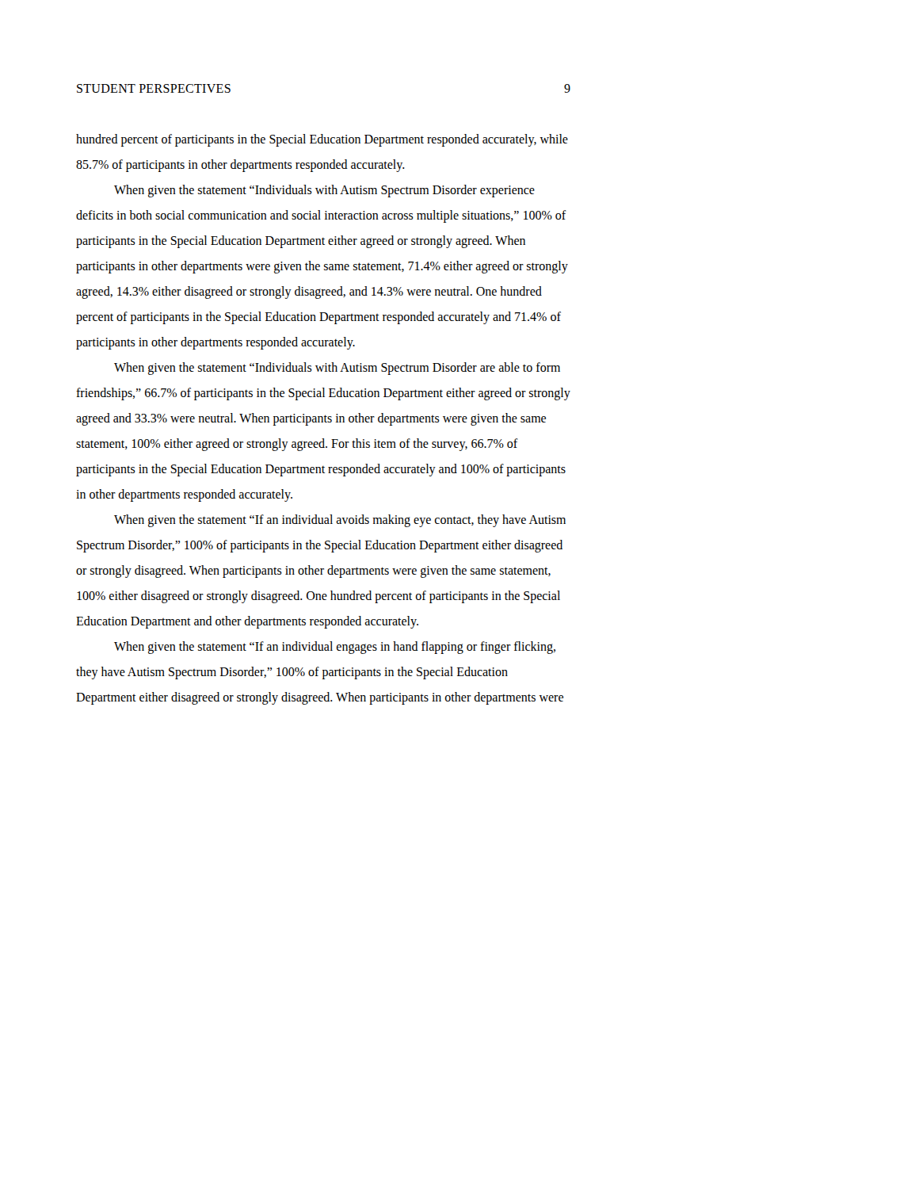Student Perspectives 9
hundred percent of participants in the Special Education Department responded accurately, while 85.7% of participants in other departments responded accurately.
When given the statement “Individuals with Autism Spectrum Disorder experience deficits in both social communication and social interaction across multiple situations,” 100% of participants in the Special Education Department either agreed or strongly agreed. When participants in other departments were given the same statement, 71.4% either agreed or strongly agreed, 14.3% either disagreed or strongly disagreed, and 14.3% were neutral. One hundred percent of participants in the Special Education Department responded accurately and 71.4% of participants in other departments responded accurately.
When given the statement “Individuals with Autism Spectrum Disorder are able to form friendships,” 66.7% of participants in the Special Education Department either agreed or strongly agreed and 33.3% were neutral. When participants in other departments were given the same statement, 100% either agreed or strongly agreed. For this item of the survey, 66.7% of participants in the Special Education Department responded accurately and 100% of participants in other departments responded accurately.
When given the statement “If an individual avoids making eye contact, they have Autism Spectrum Disorder,” 100% of participants in the Special Education Department either disagreed or strongly disagreed. When participants in other departments were given the same statement, 100% either disagreed or strongly disagreed. One hundred percent of participants in the Special Education Department and other departments responded accurately.
When given the statement “If an individual engages in hand flapping or finger flicking, they have Autism Spectrum Disorder,” 100% of participants in the Special Education Department either disagreed or strongly disagreed. When participants in other departments were